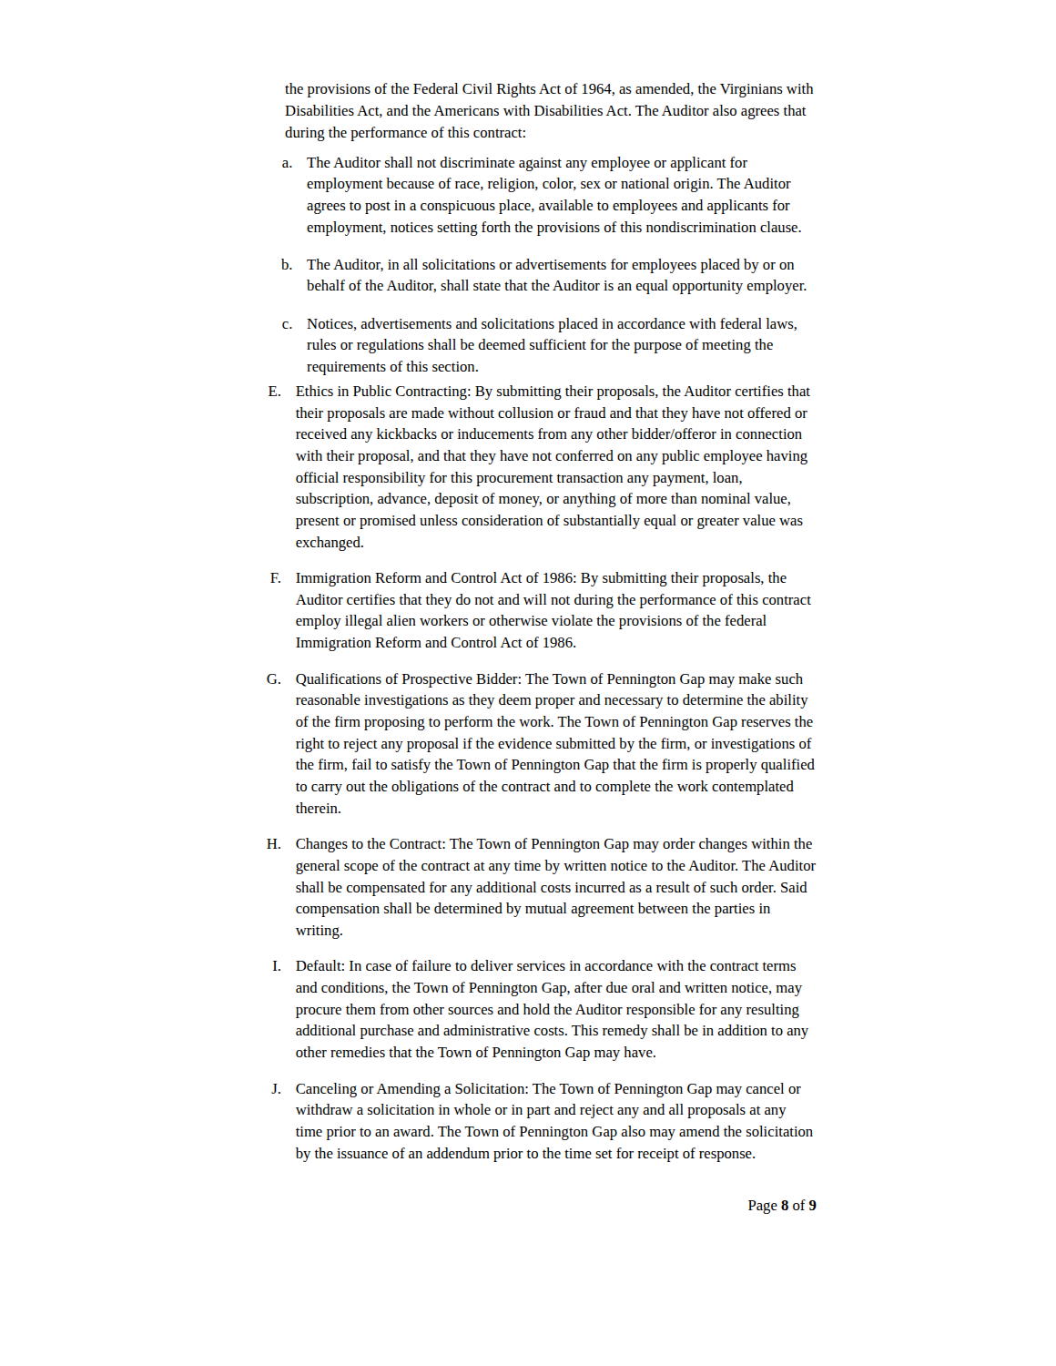the provisions of the Federal Civil Rights Act of 1964, as amended, the Virginians with Disabilities Act, and the Americans with Disabilities Act. The Auditor also agrees that during the performance of this contract:
The Auditor shall not discriminate against any employee or applicant for employment because of race, religion, color, sex or national origin. The Auditor agrees to post in a conspicuous place, available to employees and applicants for employment, notices setting forth the provisions of this nondiscrimination clause.
The Auditor, in all solicitations or advertisements for employees placed by or on behalf of the Auditor, shall state that the Auditor is an equal opportunity employer.
Notices, advertisements and solicitations placed in accordance with federal laws, rules or regulations shall be deemed sufficient for the purpose of meeting the requirements of this section.
Ethics in Public Contracting: By submitting their proposals, the Auditor certifies that their proposals are made without collusion or fraud and that they have not offered or received any kickbacks or inducements from any other bidder/offeror in connection with their proposal, and that they have not conferred on any public employee having official responsibility for this procurement transaction any payment, loan, subscription, advance, deposit of money, or anything of more than nominal value, present or promised unless consideration of substantially equal or greater value was exchanged.
Immigration Reform and Control Act of 1986: By submitting their proposals, the Auditor certifies that they do not and will not during the performance of this contract employ illegal alien workers or otherwise violate the provisions of the federal Immigration Reform and Control Act of 1986.
Qualifications of Prospective Bidder: The Town of Pennington Gap may make such reasonable investigations as they deem proper and necessary to determine the ability of the firm proposing to perform the work. The Town of Pennington Gap reserves the right to reject any proposal if the evidence submitted by the firm, or investigations of the firm, fail to satisfy the Town of Pennington Gap that the firm is properly qualified to carry out the obligations of the contract and to complete the work contemplated therein.
Changes to the Contract: The Town of Pennington Gap may order changes within the general scope of the contract at any time by written notice to the Auditor. The Auditor shall be compensated for any additional costs incurred as a result of such order. Said compensation shall be determined by mutual agreement between the parties in writing.
Default: In case of failure to deliver services in accordance with the contract terms and conditions, the Town of Pennington Gap, after due oral and written notice, may procure them from other sources and hold the Auditor responsible for any resulting additional purchase and administrative costs. This remedy shall be in addition to any other remedies that the Town of Pennington Gap may have.
Canceling or Amending a Solicitation: The Town of Pennington Gap may cancel or withdraw a solicitation in whole or in part and reject any and all proposals at any time prior to an award. The Town of Pennington Gap also may amend the solicitation by the issuance of an addendum prior to the time set for receipt of response.
Page 8 of 9